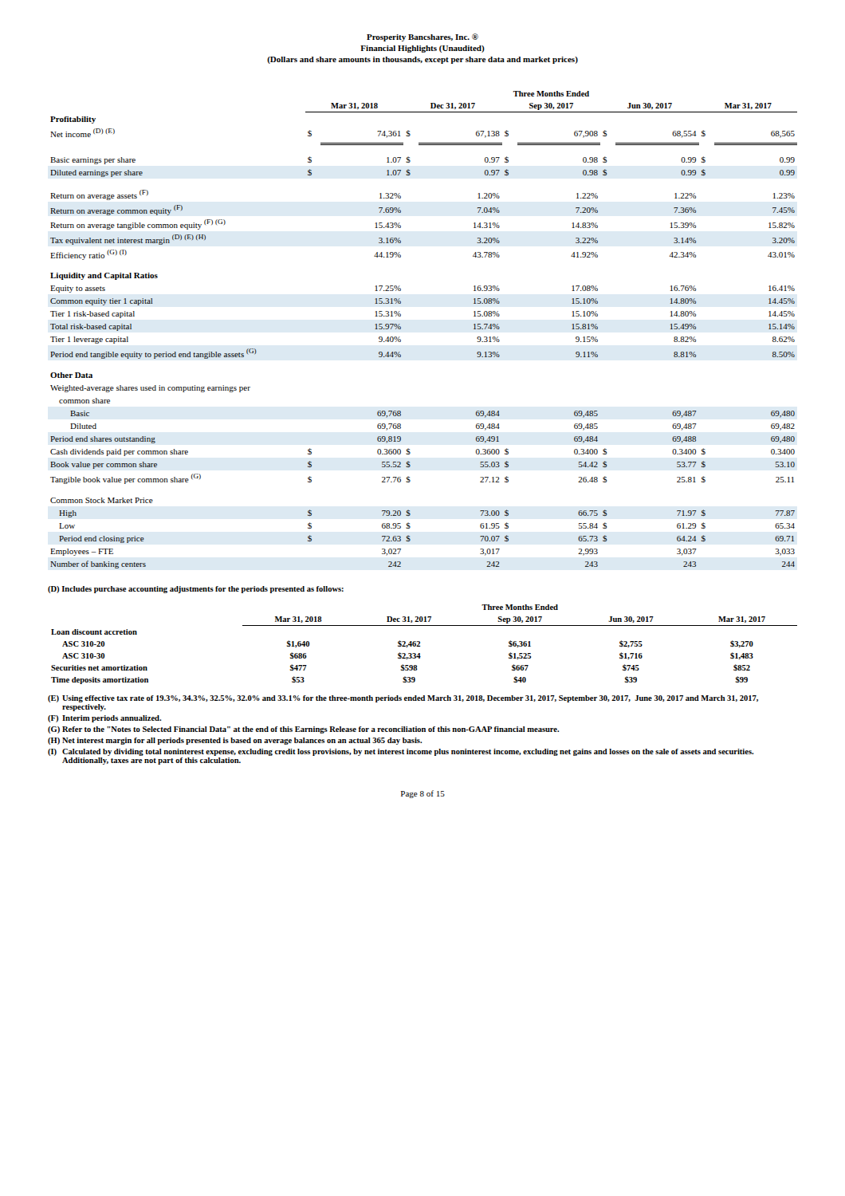Prosperity Bancshares, Inc. ®
Financial Highlights (Unaudited)
(Dollars and share amounts in thousands, except per share data and market prices)
| | Three Months Ended |
| | Mar 31, 2018 | Dec 31, 2017 | Sep 30, 2017 | Jun 30, 2017 | Mar 31, 2017 |
| Profitability | |
| Net income (D) (E) | $ | 74,361 | $ | 67,138 | $ | 67,908 | $ | 68,554 | $ | 68,565 |
| Basic earnings per share | $ | 1.07 | $ | 0.97 | $ | 0.98 | $ | 0.99 | $ | 0.99 |
| Diluted earnings per share | $ | 1.07 | $ | 0.97 | $ | 0.98 | $ | 0.99 | $ | 0.99 |
| Return on average assets (F) | | 1.32% | | 1.20% | | 1.22% | | 1.22% | | 1.23% |
| Return on average common equity (F) | | 7.69% | | 7.04% | | 7.20% | | 7.36% | | 7.45% |
| Return on average tangible common equity (F) (G) | | 15.43% | | 14.31% | | 14.83% | | 15.39% | | 15.82% |
| Tax equivalent net interest margin (D) (E) (H) | | 3.16% | | 3.20% | | 3.22% | | 3.14% | | 3.20% |
| Efficiency ratio (G) (I) | | 44.19% | | 43.78% | | 41.92% | | 42.34% | | 43.01% |
| Liquidity and Capital Ratios | |
| Equity to assets | | 17.25% | | 16.93% | | 17.08% | | 16.76% | | 16.41% |
| Common equity tier 1 capital | | 15.31% | | 15.08% | | 15.10% | | 14.80% | | 14.45% |
| Tier 1 risk-based capital | | 15.31% | | 15.08% | | 15.10% | | 14.80% | | 14.45% |
| Total risk-based capital | | 15.97% | | 15.74% | | 15.81% | | 15.49% | | 15.14% |
| Tier 1 leverage capital | | 9.40% | | 9.31% | | 9.15% | | 8.82% | | 8.62% |
| Period end tangible equity to period end tangible assets (G) | | 9.44% | | 9.13% | | 9.11% | | 8.81% | | 8.50% |
| Other Data | |
| Weighted-average shares used in computing earnings per | |
| common share | |
| Basic | | 69,768 | | 69,484 | | 69,485 | | 69,487 | | 69,480 |
| Diluted | | 69,768 | | 69,484 | | 69,485 | | 69,487 | | 69,482 |
| Period end shares outstanding | | 69,819 | | 69,491 | | 69,484 | | 69,488 | | 69,480 |
| Cash dividends paid per common share | $ | 0.3600 | $ | 0.3600 | $ | 0.3400 | $ | 0.3400 | $ | 0.3400 |
| Book value per common share | $ | 55.52 | $ | 55.03 | $ | 54.42 | $ | 53.77 | $ | 53.10 |
| Tangible book value per common share (G) | $ | 27.76 | $ | 27.12 | $ | 26.48 | $ | 25.81 | $ | 25.11 |
| Common Stock Market Price | |
| High | $ | 79.20 | $ | 73.00 | $ | 66.75 | $ | 71.97 | $ | 77.87 |
| Low | $ | 68.95 | $ | 61.95 | $ | 55.84 | $ | 61.29 | $ | 65.34 |
| Period end closing price | $ | 72.63 | $ | 70.07 | $ | 65.73 | $ | 64.24 | $ | 69.71 |
| Employees – FTE | | 3,027 | | 3,017 | | 2,993 | | 3,037 | | 3,033 |
| Number of banking centers | | 242 | | 242 | | 243 | | 243 | | 244 |
(D) Includes purchase accounting adjustments for the periods presented as follows:
| | Three Months Ended |
| | Mar 31, 2018 | Dec 31, 2017 | Sep 30, 2017 | Jun 30, 2017 | Mar 31, 2017 |
| Loan discount accretion | | | | | |
| ASC 310-20 | $1,640 | $2,462 | $6,361 | $2,755 | $3,270 |
| ASC 310-30 | $686 | $2,334 | $1,525 | $1,716 | $1,483 |
| Securities net amortization | $477 | $598 | $667 | $745 | $852 |
| Time deposits amortization | $53 | $39 | $40 | $39 | $99 |
(E) Using effective tax rate of 19.3%, 34.3%, 32.5%, 32.0% and 33.1% for the three-month periods ended March 31, 2018, December 31, 2017, September 30, 2017, June 30, 2017 and March 31, 2017, respectively.
(F) Interim periods annualized.
(G) Refer to the "Notes to Selected Financial Data" at the end of this Earnings Release for a reconciliation of this non-GAAP financial measure.
(H) Net interest margin for all periods presented is based on average balances on an actual 365 day basis.
(I) Calculated by dividing total noninterest expense, excluding credit loss provisions, by net interest income plus noninterest income, excluding net gains and losses on the sale of assets and securities. Additionally, taxes are not part of this calculation.
Page 8 of 15